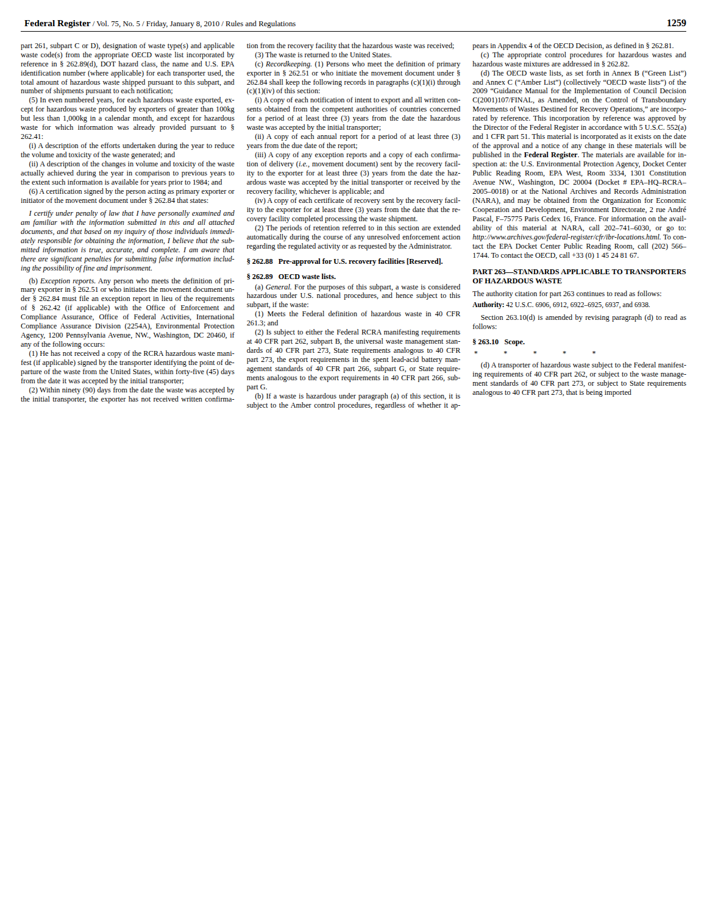Federal Register / Vol. 75, No. 5 / Friday, January 8, 2010 / Rules and Regulations
1259
part 261, subpart C or D), designation of waste type(s) and applicable waste code(s) from the appropriate OECD waste list incorporated by reference in § 262.89(d), DOT hazard class, the name and U.S. EPA identification number (where applicable) for each transporter used, the total amount of hazardous waste shipped pursuant to this subpart, and number of shipments pursuant to each notification;
(5) In even numbered years, for each hazardous waste exported, except for hazardous waste produced by exporters of greater than 100kg but less than 1,000kg in a calendar month, and except for hazardous waste for which information was already provided pursuant to § 262.41:
(i) A description of the efforts undertaken during the year to reduce the volume and toxicity of the waste generated; and
(ii) A description of the changes in volume and toxicity of the waste actually achieved during the year in comparison to previous years to the extent such information is available for years prior to 1984; and
(6) A certification signed by the person acting as primary exporter or initiator of the movement document under § 262.84 that states:
I certify under penalty of law that I have personally examined and am familiar with the information submitted in this and all attached documents, and that based on my inquiry of those individuals immediately responsible for obtaining the information, I believe that the submitted information is true, accurate, and complete. I am aware that there are significant penalties for submitting false information including the possibility of fine and imprisonment.
(b) Exception reports. Any person who meets the definition of primary exporter in § 262.51 or who initiates the movement document under § 262.84 must file an exception report in lieu of the requirements of § 262.42 (if applicable) with the Office of Enforcement and Compliance Assurance, Office of Federal Activities, International Compliance Assurance Division (2254A), Environmental Protection Agency, 1200 Pennsylvania Avenue, NW., Washington, DC 20460, if any of the following occurs:
(1) He has not received a copy of the RCRA hazardous waste manifest (if applicable) signed by the transporter identifying the point of departure of the waste from the United States, within forty-five (45) days from the date it was accepted by the initial transporter;
(2) Within ninety (90) days from the date the waste was accepted by the initial transporter, the exporter has not received written confirmation from the recovery facility that the hazardous waste was received;
(3) The waste is returned to the United States.
(c) Recordkeeping. (1) Persons who meet the definition of primary exporter in § 262.51 or who initiate the movement document under § 262.84 shall keep the following records in paragraphs (c)(1)(i) through (c)(1)(iv) of this section:
(i) A copy of each notification of intent to export and all written consents obtained from the competent authorities of countries concerned for a period of at least three (3) years from the date the hazardous waste was accepted by the initial transporter;
(ii) A copy of each annual report for a period of at least three (3) years from the due date of the report;
(iii) A copy of any exception reports and a copy of each confirmation of delivery (i.e., movement document) sent by the recovery facility to the exporter for at least three (3) years from the date the hazardous waste was accepted by the initial transporter or received by the recovery facility, whichever is applicable; and
(iv) A copy of each certificate of recovery sent by the recovery facility to the exporter for at least three (3) years from the date that the recovery facility completed processing the waste shipment.
(2) The periods of retention referred to in this section are extended automatically during the course of any unresolved enforcement action regarding the regulated activity or as requested by the Administrator.
§ 262.88 Pre-approval for U.S. recovery facilities [Reserved].
§ 262.89 OECD waste lists.
(a) General. For the purposes of this subpart, a waste is considered hazardous under U.S. national procedures, and hence subject to this subpart, if the waste:
(1) Meets the Federal definition of hazardous waste in 40 CFR 261.3; and
(2) Is subject to either the Federal RCRA manifesting requirements at 40 CFR part 262, subpart B, the universal waste management standards of 40 CFR part 273, State requirements analogous to 40 CFR part 273, the export requirements in the spent lead-acid battery management standards of 40 CFR part 266, subpart G, or State requirements analogous to the export requirements in 40 CFR part 266, subpart G.
(b) If a waste is hazardous under paragraph (a) of this section, it is subject to the Amber control procedures, regardless of whether it appears in Appendix 4 of the OECD Decision, as defined in § 262.81.
(c) The appropriate control procedures for hazardous wastes and hazardous waste mixtures are addressed in § 262.82.
(d) The OECD waste lists, as set forth in Annex B (“Green List”) and Annex C (“Amber List”) (collectively “OECD waste lists”) of the 2009 “Guidance Manual for the Implementation of Council Decision C(2001)107/FINAL, as Amended, on the Control of Transboundary Movements of Wastes Destined for Recovery Operations,” are incorporated by reference. This incorporation by reference was approved by the Director of the Federal Register in accordance with 5 U.S.C. 552(a) and 1 CFR part 51. This material is incorporated as it exists on the date of the approval and a notice of any change in these materials will be published in the Federal Register. The materials are available for inspection at: the U.S. Environmental Protection Agency, Docket Center Public Reading Room, EPA West, Room 3334, 1301 Constitution Avenue NW., Washington, DC 20004 (Docket # EPA–HQ–RCRA–2005–0018) or at the National Archives and Records Administration (NARA), and may be obtained from the Organization for Economic Cooperation and Development, Environment Directorate, 2 rue André Pascal, F–75775 Paris Cedex 16, France. For information on the availability of this material at NARA, call 202–741–6030, or go to: http://www.archives.gov/federal-register/cfr/ibr-locations.html. To contact the EPA Docket Center Public Reading Room, call (202) 566–1744. To contact the OECD, call +33 (0) 1 45 24 81 67.
PART 263—STANDARDS APPLICABLE TO TRANSPORTERS OF HAZARDOUS WASTE
The authority citation for part 263 continues to read as follows:
Authority: 42 U.S.C. 6906, 6912, 6922–6925, 6937, and 6938.
Section 263.10(d) is amended by revising paragraph (d) to read as follows:
§ 263.10 Scope.
* * * * *
(d) A transporter of hazardous waste subject to the Federal manifesting requirements of 40 CFR part 262, or subject to the waste management standards of 40 CFR part 273, or subject to State requirements analogous to 40 CFR part 273, that is being imported